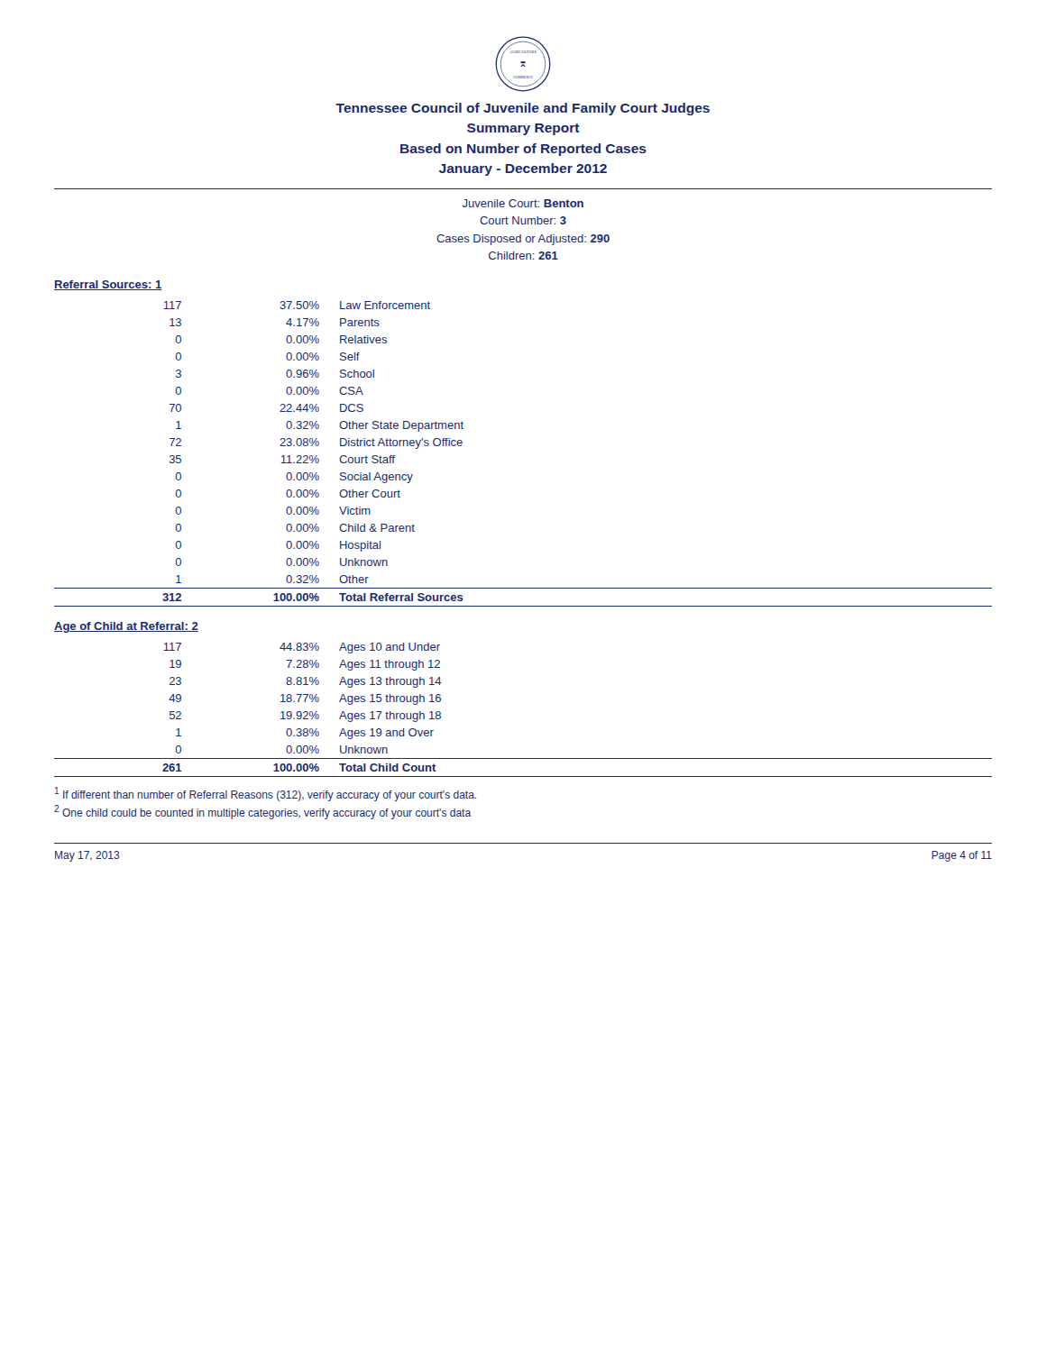Tennessee Council of Juvenile and Family Court Judges
Summary Report
Based on Number of Reported Cases
January - December 2012
Juvenile Court: Benton
Court Number: 3
Cases Disposed or Adjusted: 290
Children: 261
Referral Sources: 1
| 117 | 37.50% | Law Enforcement |
| 13 | 4.17% | Parents |
| 0 | 0.00% | Relatives |
| 0 | 0.00% | Self |
| 3 | 0.96% | School |
| 0 | 0.00% | CSA |
| 70 | 22.44% | DCS |
| 1 | 0.32% | Other State Department |
| 72 | 23.08% | District Attorney's Office |
| 35 | 11.22% | Court Staff |
| 0 | 0.00% | Social Agency |
| 0 | 0.00% | Other Court |
| 0 | 0.00% | Victim |
| 0 | 0.00% | Child & Parent |
| 0 | 0.00% | Hospital |
| 0 | 0.00% | Unknown |
| 1 | 0.32% | Other |
| 312 | 100.00% | Total Referral Sources |
Age of Child at Referral: 2
| 117 | 44.83% | Ages 10 and Under |
| 19 | 7.28% | Ages 11 through 12 |
| 23 | 8.81% | Ages 13 through 14 |
| 49 | 18.77% | Ages 15 through 16 |
| 52 | 19.92% | Ages 17 through 18 |
| 1 | 0.38% | Ages 19 and Over |
| 0 | 0.00% | Unknown |
| 261 | 100.00% | Total Child Count |
1 If different than number of Referral Reasons (312), verify accuracy of your court's data.
2 One child could be counted in multiple categories, verify accuracy of your court's data
May 17, 2013 Page 4 of 11